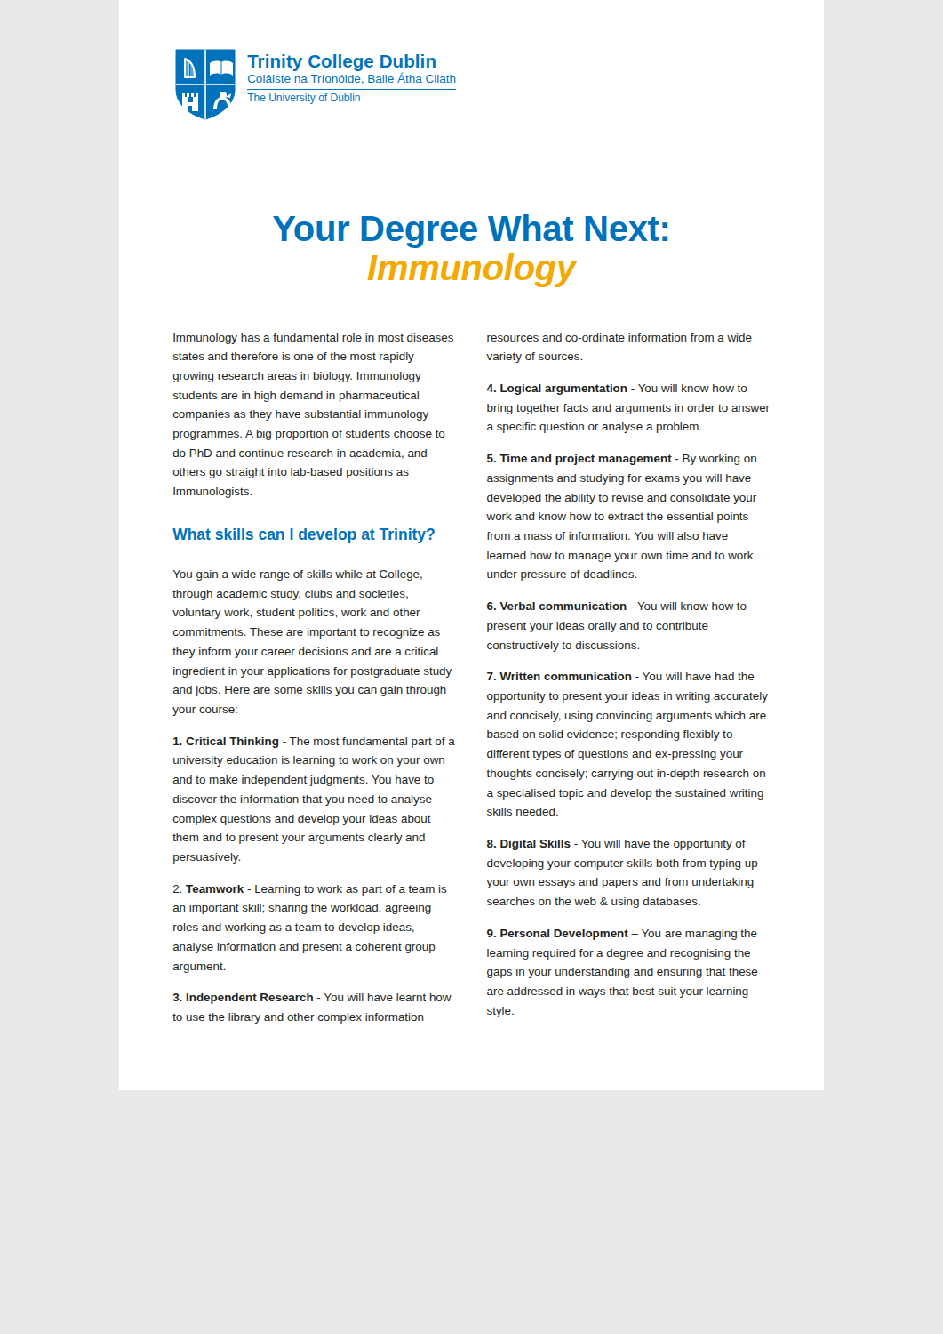Trinity College Dublin
Coláiste na Tríonóide, Baile Átha Cliath
The University of Dublin
Your Degree What Next: Immunology
Immunology has a fundamental role in most diseases states and therefore is one of the most rapidly growing research areas in biology. Immunology students are in high demand in pharmaceutical companies as they have substantial immunology programmes. A big proportion of students choose to do PhD and continue research in academia, and others go straight into lab-based positions as Immunologists.
What skills can I develop at Trinity?
You gain a wide range of skills while at College, through academic study, clubs and societies, voluntary work, student politics, work and other commitments. These are important to recognize as they inform your career decisions and are a critical ingredient in your applications for postgraduate study and jobs. Here are some skills you can gain through your course:
1. Critical Thinking - The most fundamental part of a university education is learning to work on your own and to make independent judgments. You have to discover the information that you need to analyse complex questions and develop your ideas about them and to present your arguments clearly and persuasively.
2. Teamwork - Learning to work as part of a team is an important skill; sharing the workload, agreeing roles and working as a team to develop ideas, analyse information and present a coherent group argument.
3. Independent Research - You will have learnt how to use the library and other complex information resources and co-ordinate information from a wide variety of sources.
4. Logical argumentation - You will know how to bring together facts and arguments in order to answer a specific question or analyse a problem.
5. Time and project management - By working on assignments and studying for exams you will have developed the ability to revise and consolidate your work and know how to extract the essential points from a mass of information. You will also have learned how to manage your own time and to work under pressure of deadlines.
6. Verbal communication - You will know how to present your ideas orally and to contribute constructively to discussions.
7. Written communication - You will have had the opportunity to present your ideas in writing accurately and concisely, using convincing arguments which are based on solid evidence; responding flexibly to different types of questions and ex-pressing your thoughts concisely; carrying out in-depth research on a specialised topic and develop the sustained writing skills needed.
8. Digital Skills - You will have the opportunity of developing your computer skills both from typing up your own essays and papers and from undertaking searches on the web & using databases.
9. Personal Development – You are managing the learning required for a degree and recognising the gaps in your understanding and ensuring that these are addressed in ways that best suit your learning style.